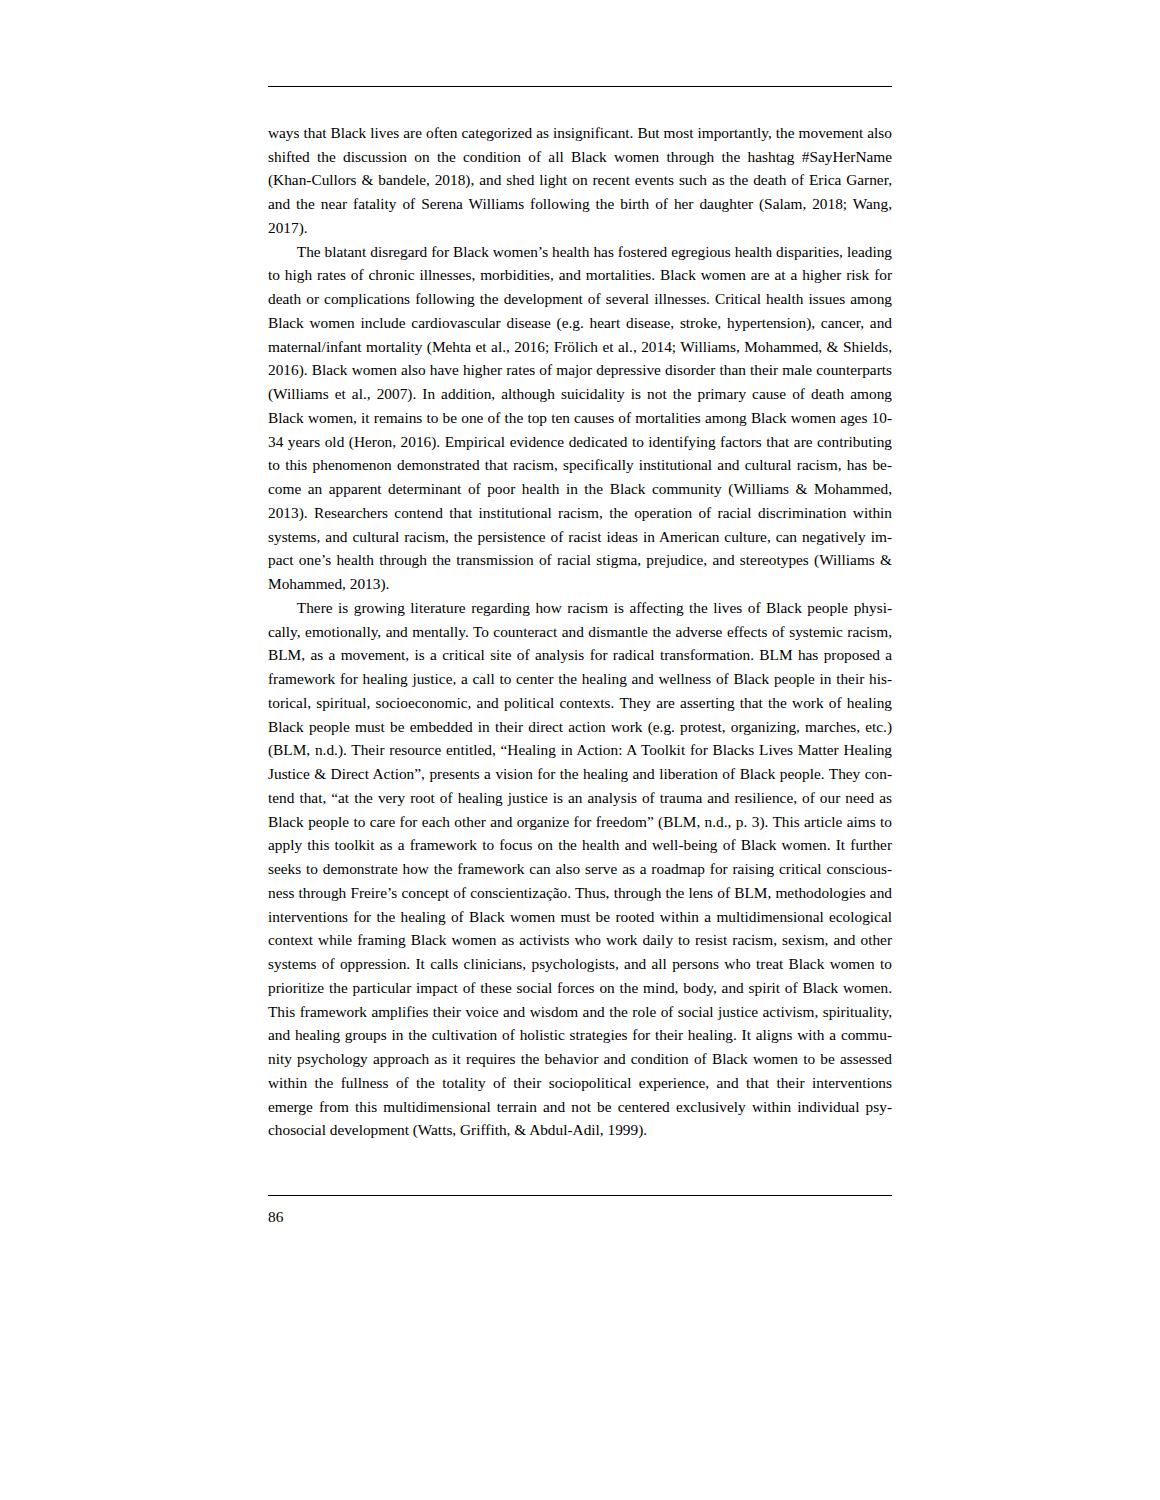ways that Black lives are often categorized as insignificant. But most importantly, the movement also shifted the discussion on the condition of all Black women through the hashtag #SayHerName (Khan-Cullors & bandele, 2018), and shed light on recent events such as the death of Erica Garner, and the near fatality of Serena Williams following the birth of her daughter (Salam, 2018; Wang, 2017).
The blatant disregard for Black women’s health has fostered egregious health disparities, leading to high rates of chronic illnesses, morbidities, and mortalities. Black women are at a higher risk for death or complications following the development of several illnesses. Critical health issues among Black women include cardiovascular disease (e.g. heart disease, stroke, hypertension), cancer, and maternal/infant mortality (Mehta et al., 2016; Frölich et al., 2014; Williams, Mohammed, & Shields, 2016). Black women also have higher rates of major depressive disorder than their male counterparts (Williams et al., 2007). In addition, although suicidality is not the primary cause of death among Black women, it remains to be one of the top ten causes of mortalities among Black women ages 10-34 years old (Heron, 2016). Empirical evidence dedicated to identifying factors that are contributing to this phenomenon demonstrated that racism, specifically institutional and cultural racism, has become an apparent determinant of poor health in the Black community (Williams & Mohammed, 2013). Researchers contend that institutional racism, the operation of racial discrimination within systems, and cultural racism, the persistence of racist ideas in American culture, can negatively impact one’s health through the transmission of racial stigma, prejudice, and stereotypes (Williams & Mohammed, 2013).
There is growing literature regarding how racism is affecting the lives of Black people physically, emotionally, and mentally. To counteract and dismantle the adverse effects of systemic racism, BLM, as a movement, is a critical site of analysis for radical transformation. BLM has proposed a framework for healing justice, a call to center the healing and wellness of Black people in their historical, spiritual, socioeconomic, and political contexts. They are asserting that the work of healing Black people must be embedded in their direct action work (e.g. protest, organizing, marches, etc.) (BLM, n.d.). Their resource entitled, “Healing in Action: A Toolkit for Blacks Lives Matter Healing Justice & Direct Action”, presents a vision for the healing and liberation of Black people. They contend that, “at the very root of healing justice is an analysis of trauma and resilience, of our need as Black people to care for each other and organize for freedom” (BLM, n.d., p. 3). This article aims to apply this toolkit as a framework to focus on the health and well-being of Black women. It further seeks to demonstrate how the framework can also serve as a roadmap for raising critical consciousness through Freire’s concept of conscientização. Thus, through the lens of BLM, methodologies and interventions for the healing of Black women must be rooted within a multidimensional ecological context while framing Black women as activists who work daily to resist racism, sexism, and other systems of oppression. It calls clinicians, psychologists, and all persons who treat Black women to prioritize the particular impact of these social forces on the mind, body, and spirit of Black women. This framework amplifies their voice and wisdom and the role of social justice activism, spirituality, and healing groups in the cultivation of holistic strategies for their healing. It aligns with a community psychology approach as it requires the behavior and condition of Black women to be assessed within the fullness of the totality of their sociopolitical experience, and that their interventions emerge from this multidimensional terrain and not be centered exclusively within individual psychosocial development (Watts, Griffith, & Abdul-Adil, 1999).
86